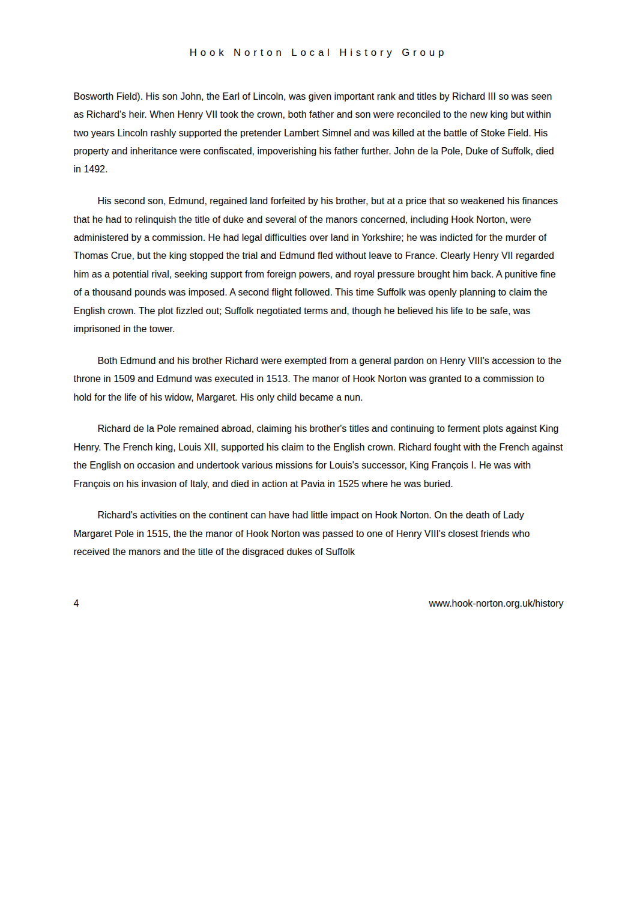Hook Norton Local History Group
Bosworth Field). His son John, the Earl of Lincoln, was given important rank and titles by Richard III so was seen as Richard's heir. When Henry VII took the crown, both father and son were reconciled to the new king but within two years Lincoln rashly supported the pretender Lambert Simnel and was killed at the battle of Stoke Field. His property and inheritance were confiscated, impoverishing his father further. John de la Pole, Duke of Suffolk, died in 1492.
His second son, Edmund, regained land forfeited by his brother, but at a price that so weakened his finances that he had to relinquish the title of duke and several of the manors concerned, including Hook Norton, were administered by a commission. He had legal difficulties over land in Yorkshire; he was indicted for the murder of Thomas Crue, but the king stopped the trial and Edmund fled without leave to France. Clearly Henry VII regarded him as a potential rival, seeking support from foreign powers, and royal pressure brought him back. A punitive fine of a thousand pounds was imposed. A second flight followed. This time Suffolk was openly planning to claim the English crown. The plot fizzled out; Suffolk negotiated terms and, though he believed his life to be safe, was imprisoned in the tower.
Both Edmund and his brother Richard were exempted from a general pardon on Henry VIII's accession to the throne in 1509 and Edmund was executed in 1513. The manor of Hook Norton was granted to a commission to hold for the life of his widow, Margaret. His only child became a nun.
Richard de la Pole remained abroad, claiming his brother's titles and continuing to ferment plots against King Henry. The French king, Louis XII, supported his claim to the English crown. Richard fought with the French against the English on occasion and undertook various missions for Louis's successor, King François I. He was with François on his invasion of Italy, and died in action at Pavia in 1525 where he was buried.
Richard's activities on the continent can have had little impact on Hook Norton. On the death of Lady Margaret Pole in 1515, the the manor of Hook Norton was passed to one of Henry VIII's closest friends who received the manors and the title of the disgraced dukes of Suffolk
4 www.hook-norton.org.uk/history